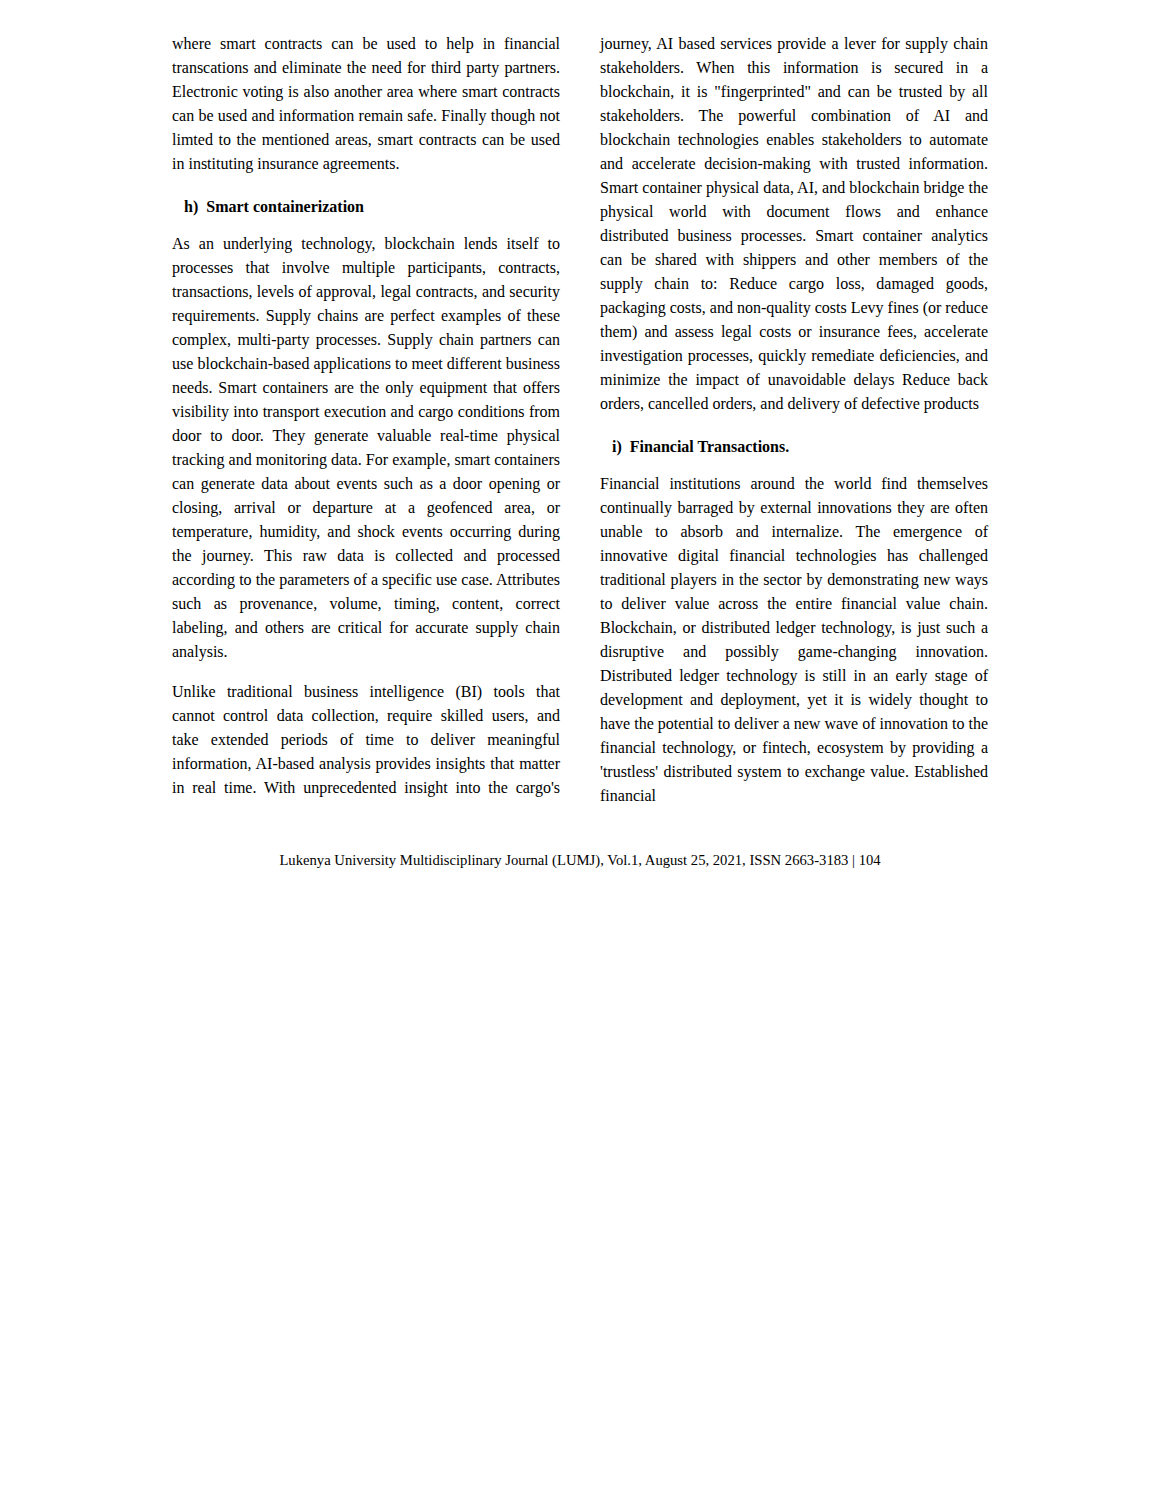where smart contracts can be used to help in financial transcations and eliminate the need for third party partners. Electronic voting is also another area where smart contracts can be used and information remain safe. Finally though not limted to the mentioned areas, smart contracts can be used in instituting insurance agreements.
h) Smart containerization
As an underlying technology, blockchain lends itself to processes that involve multiple participants, contracts, transactions, levels of approval, legal contracts, and security requirements. Supply chains are perfect examples of these complex, multi-party processes. Supply chain partners can use blockchain-based applications to meet different business needs. Smart containers are the only equipment that offers visibility into transport execution and cargo conditions from door to door. They generate valuable real-time physical tracking and monitoring data. For example, smart containers can generate data about events such as a door opening or closing, arrival or departure at a geofenced area, or temperature, humidity, and shock events occurring during the journey. This raw data is collected and processed according to the parameters of a specific use case. Attributes such as provenance, volume, timing, content, correct labeling, and others are critical for accurate supply chain analysis.
Unlike traditional business intelligence (BI) tools that cannot control data collection, require skilled users, and take extended periods of time to deliver meaningful information, AI-based analysis provides insights that matter in real time. With unprecedented insight into the cargo's journey, AI based services provide a lever for supply chain stakeholders. When this information is secured in a blockchain, it is "fingerprinted" and can be trusted by all stakeholders. The powerful combination of AI and blockchain technologies enables stakeholders to automate and accelerate decision-making with trusted information. Smart container physical data, AI, and blockchain bridge the physical world with document flows and enhance distributed business processes. Smart container analytics can be shared with shippers and other members of the supply chain to: Reduce cargo loss, damaged goods, packaging costs, and non-quality costs Levy fines (or reduce them) and assess legal costs or insurance fees, accelerate investigation processes, quickly remediate deficiencies, and minimize the impact of unavoidable delays Reduce back orders, cancelled orders, and delivery of defective products
i) Financial Transactions.
Financial institutions around the world find themselves continually barraged by external innovations they are often unable to absorb and internalize. The emergence of innovative digital financial technologies has challenged traditional players in the sector by demonstrating new ways to deliver value across the entire financial value chain. Blockchain, or distributed ledger technology, is just such a disruptive and possibly game-changing innovation. Distributed ledger technology is still in an early stage of development and deployment, yet it is widely thought to have the potential to deliver a new wave of innovation to the financial technology, or fintech, ecosystem by providing a 'trustless' distributed system to exchange value. Established financial
Lukenya University Multidisciplinary Journal (LUMJ), Vol.1, August 25, 2021, ISSN 2663-3183 | 104